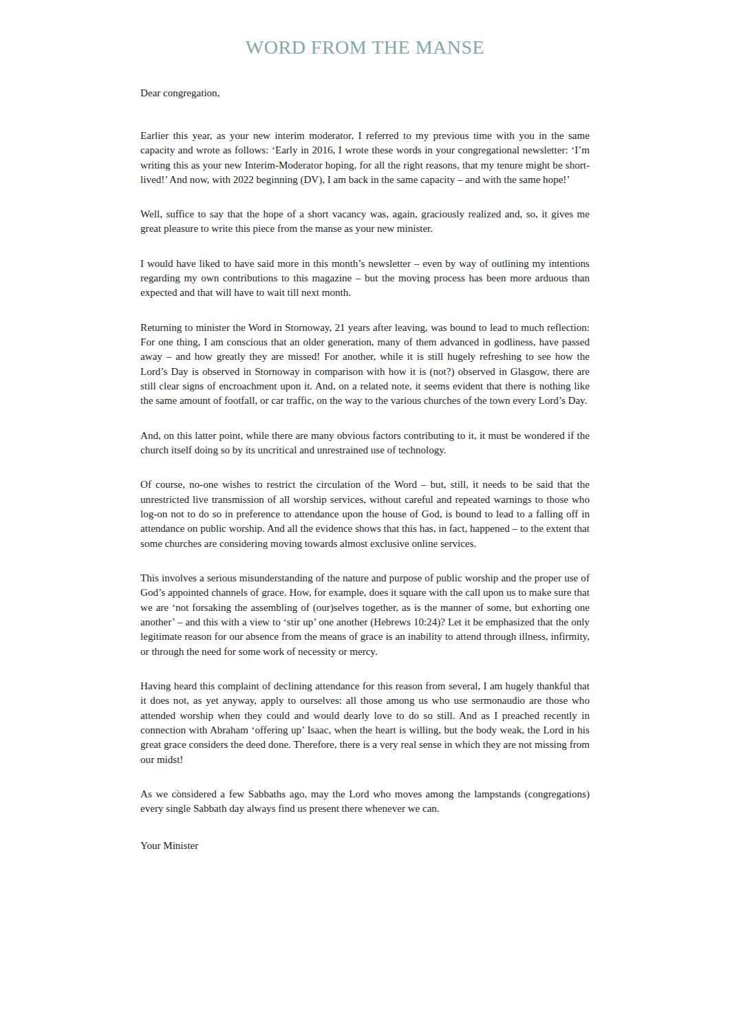WORD FROM THE MANSE
Dear congregation,
Earlier this year, as your new interim moderator, I referred to my previous time with you in the same capacity and wrote as follows: ‘Early in 2016, I wrote these words in your congregational newsletter: ‘I’m writing this as your new Interim-Moderator hoping, for all the right reasons, that my tenure might be short-lived!’ And now, with 2022 beginning (DV), I am back in the same capacity – and with the same hope!’
Well, suffice to say that the hope of a short vacancy was, again, graciously realized and, so, it gives me great pleasure to write this piece from the manse as your new minister.
I would have liked to have said more in this month’s newsletter – even by way of outlining my intentions regarding my own contributions to this magazine – but the moving process has been more arduous than expected and that will have to wait till next month.
Returning to minister the Word in Stornoway, 21 years after leaving, was bound to lead to much reflection: For one thing, I am conscious that an older generation, many of them advanced in godliness, have passed away – and how greatly they are missed! For another, while it is still hugely refreshing to see how the Lord’s Day is observed in Stornoway in comparison with how it is (not?) observed in Glasgow, there are still clear signs of encroachment upon it. And, on a related note, it seems evident that there is nothing like the same amount of footfall, or car traffic, on the way to the various churches of the town every Lord’s Day.
And, on this latter point, while there are many obvious factors contributing to it, it must be wondered if the church itself doing so by its uncritical and unrestrained use of technology.
Of course, no-one wishes to restrict the circulation of the Word – but, still, it needs to be said that the unrestricted live transmission of all worship services, without careful and repeated warnings to those who log-on not to do so in preference to attendance upon the house of God, is bound to lead to a falling off in attendance on public worship. And all the evidence shows that this has, in fact, happened – to the extent that some churches are considering moving towards almost exclusive online services.
This involves a serious misunderstanding of the nature and purpose of public worship and the proper use of God’s appointed channels of grace. How, for example, does it square with the call upon us to make sure that we are ‘not forsaking the assembling of (our)selves together, as is the manner of some, but exhorting one another’ – and this with a view to ‘stir up’ one another (Hebrews 10:24)? Let it be emphasized that the only legitimate reason for our absence from the means of grace is an inability to attend through illness, infirmity, or through the need for some work of necessity or mercy.
Having heard this complaint of declining attendance for this reason from several, I am hugely thankful that it does not, as yet anyway, apply to ourselves: all those among us who use sermonaudio are those who attended worship when they could and would dearly love to do so still. And as I preached recently in connection with Abraham ‘offering up’ Isaac, when the heart is willing, but the body weak, the Lord in his great grace considers the deed done. Therefore, there is a very real sense in which they are not missing from our midst!
2 As we considered a few Sabbaths ago, may the Lord who moves among the lampstands (congregations) every single Sabbath day always find us present there whenever we can.
Your Minister